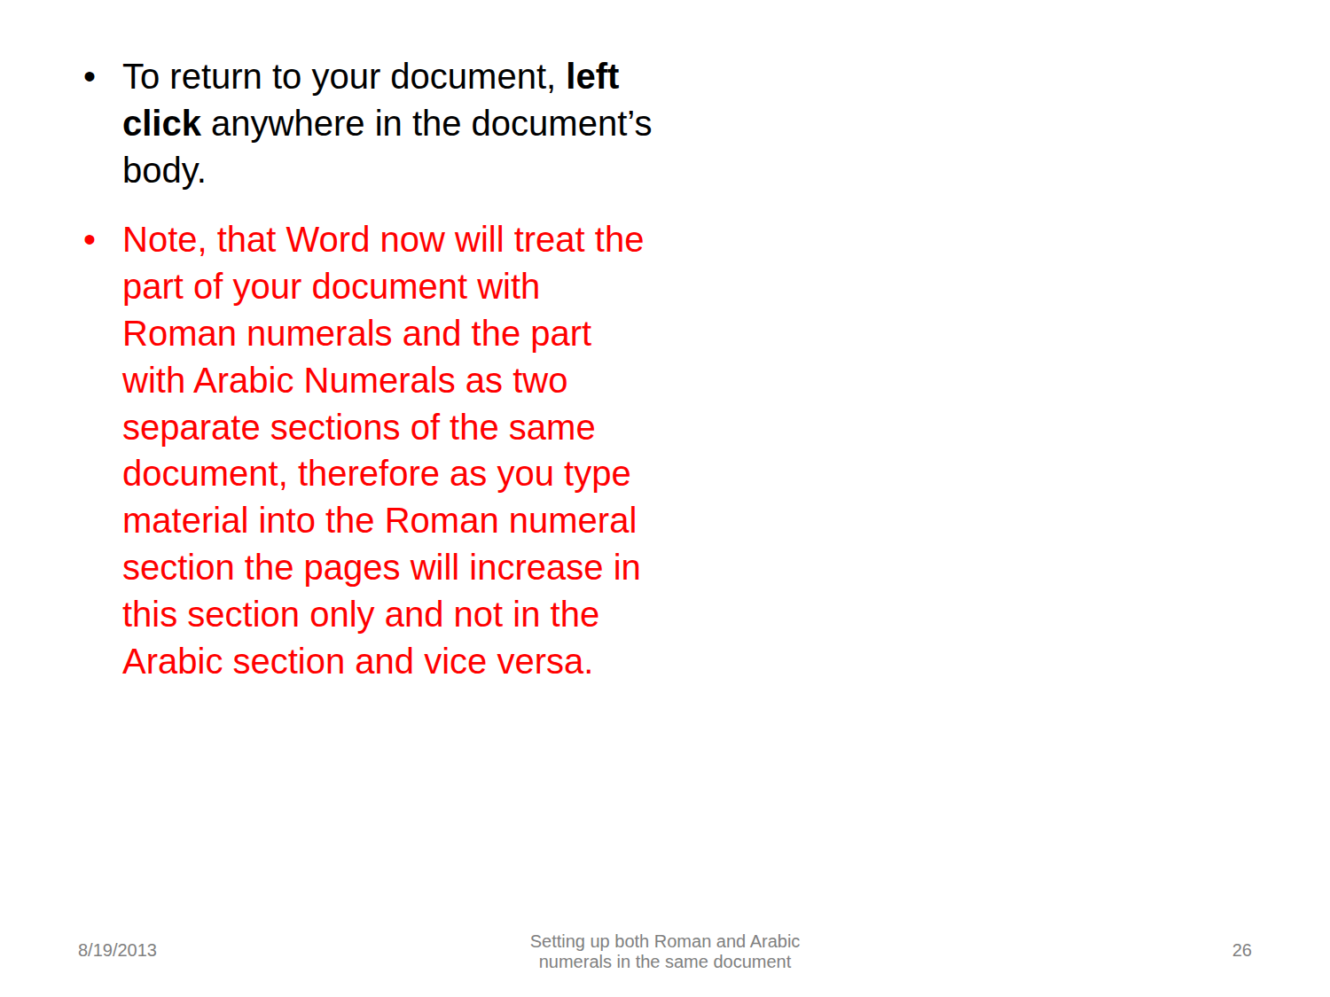To return to your document, left click anywhere in the document’s body.
Note, that Word now will treat the part of your document with Roman numerals and the part with Arabic Numerals as two separate sections of the same document, therefore as you type material into the Roman numeral section the pages will increase in this section only and not in the Arabic section and vice versa.
8/19/2013 Setting up both Roman and Arabic
numerals in the same document 26